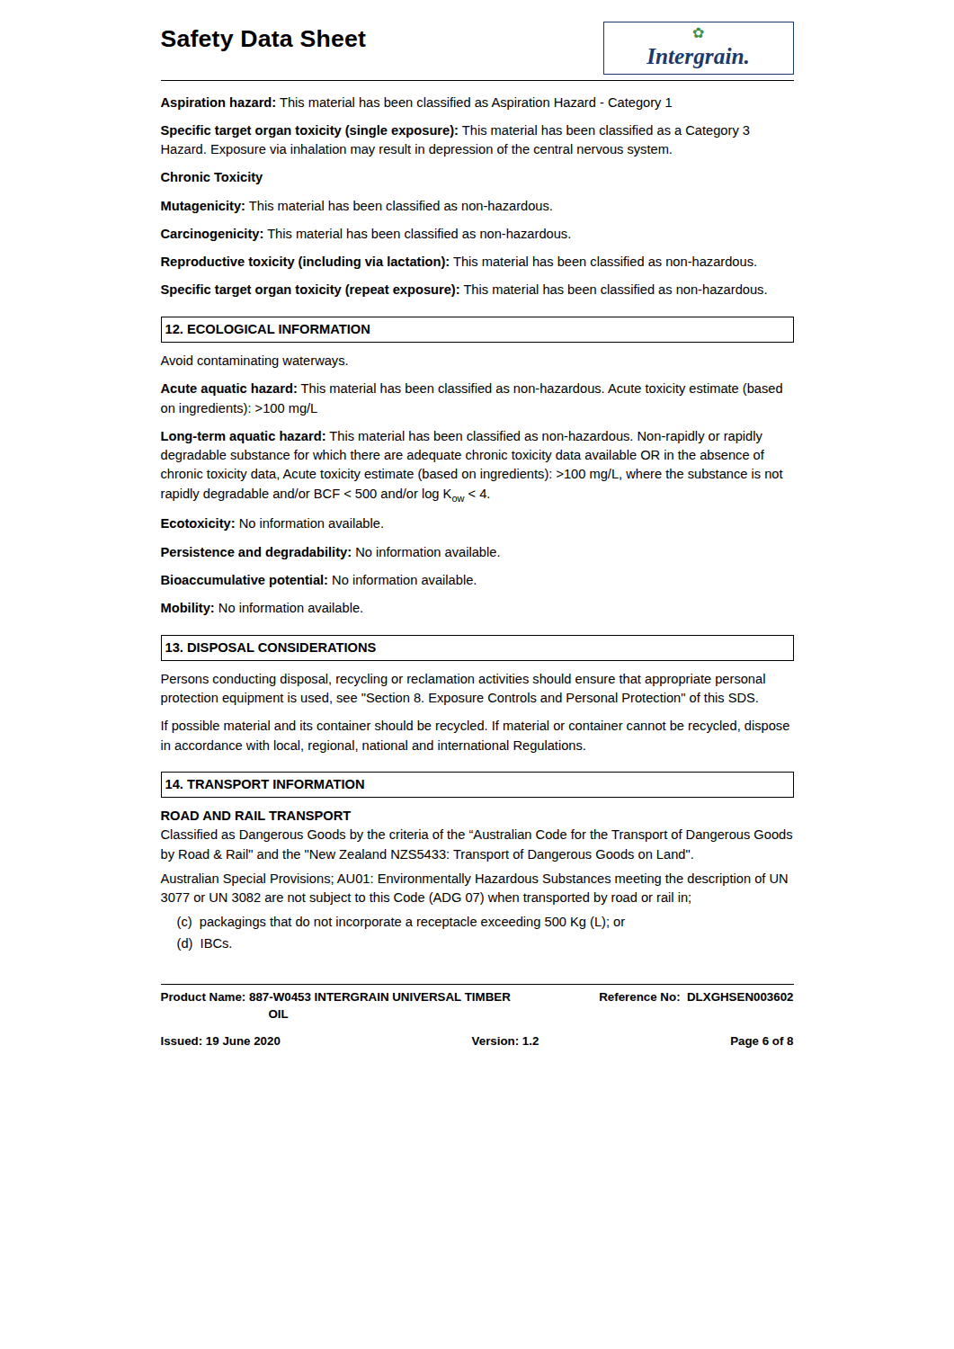Safety Data Sheet
✿
Intergrain.
Aspiration hazard: This material has been classified as Aspiration Hazard - Category 1
Specific target organ toxicity (single exposure): This material has been classified as a Category 3 Hazard. Exposure via inhalation may result in depression of the central nervous system.
Chronic Toxicity
Mutagenicity: This material has been classified as non-hazardous.
Carcinogenicity: This material has been classified as non-hazardous.
Reproductive toxicity (including via lactation): This material has been classified as non-hazardous.
Specific target organ toxicity (repeat exposure): This material has been classified as non-hazardous.
12. ECOLOGICAL INFORMATION
Avoid contaminating waterways.
Acute aquatic hazard: This material has been classified as non-hazardous. Acute toxicity estimate (based on ingredients): >100 mg/L
Long-term aquatic hazard: This material has been classified as non-hazardous. Non-rapidly or rapidly degradable substance for which there are adequate chronic toxicity data available OR in the absence of chronic toxicity data, Acute toxicity estimate (based on ingredients): >100 mg/L, where the substance is not rapidly degradable and/or BCF < 500 and/or log Kow < 4.
Ecotoxicity: No information available.
Persistence and degradability: No information available.
Bioaccumulative potential: No information available.
Mobility: No information available.
13. DISPOSAL CONSIDERATIONS
Persons conducting disposal, recycling or reclamation activities should ensure that appropriate personal protection equipment is used, see "Section 8. Exposure Controls and Personal Protection" of this SDS.
If possible material and its container should be recycled. If material or container cannot be recycled, dispose in accordance with local, regional, national and international Regulations.
14. TRANSPORT INFORMATION
ROAD AND RAIL TRANSPORT
Classified as Dangerous Goods by the criteria of the “Australian Code for the Transport of Dangerous Goods by Road & Rail" and the "New Zealand NZS5433: Transport of Dangerous Goods on Land".
Australian Special Provisions; AU01: Environmentally Hazardous Substances meeting the description of UN 3077 or UN 3082 are not subject to this Code (ADG 07) when transported by road or rail in;
(c) packagings that do not incorporate a receptacle exceeding 500 Kg (L); or
(d) IBCs.
Product Name: 887-W0453 INTERGRAIN UNIVERSAL TIMBER OIL
Reference No: DLXGHSEN003602
Issued: 19 June 2020
Version: 1.2
Page 6 of 8